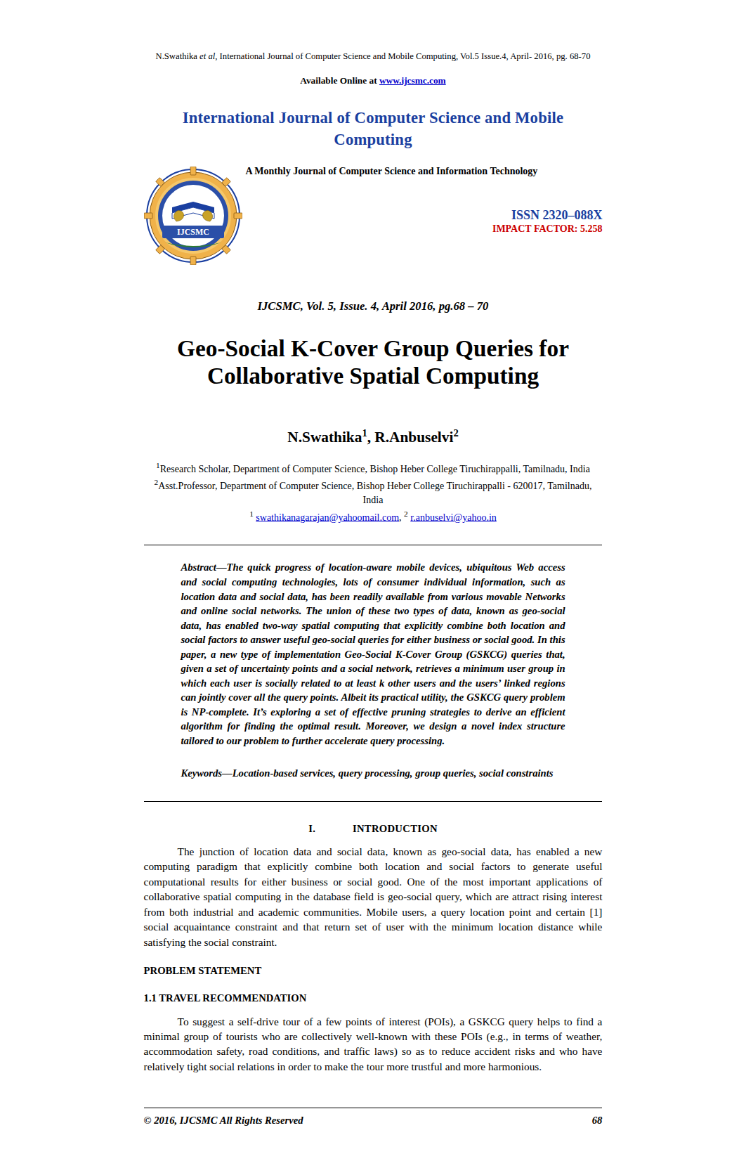N.Swathika et al, International Journal of Computer Science and Mobile Computing, Vol.5 Issue.4, April- 2016, pg. 68-70
Available Online at www.ijcsmc.com
International Journal of Computer Science and Mobile Computing
IJCSMC
A Monthly Journal of Computer Science and Information Technology
ISSN 2320–088X
IMPACT FACTOR: 5.258
IJCSMC, Vol. 5, Issue. 4, April 2016, pg.68 – 70
Geo-Social K-Cover Group Queries for
Collaborative Spatial Computing
N.Swathika1, R.Anbuselvi2
1Research Scholar, Department of Computer Science, Bishop Heber College Tiruchirappalli, Tamilnadu, India
2Asst.Professor, Department of Computer Science, Bishop Heber College Tiruchirappalli - 620017, Tamilnadu, India
1 swathikanagarajan@yahoomail.com, 2 r.anbuselvi@yahoo.in
Abstract—The quick progress of location-aware mobile devices, ubiquitous Web access and social computing technologies, lots of consumer individual information, such as location data and social data, has been readily available from various movable Networks and online social networks. The union of these two types of data, known as geo-social data, has enabled two-way spatial computing that explicitly combine both location and social factors to answer useful geo-social queries for either business or social good. In this paper, a new type of implementation Geo-Social K-Cover Group (GSKCG) queries that, given a set of uncertainty points and a social network, retrieves a minimum user group in which each user is socially related to at least k other users and the users’ linked regions can jointly cover all the query points. Albeit its practical utility, the GSKCG query problem is NP-complete. It’s exploring a set of effective pruning strategies to derive an efficient algorithm for finding the optimal result. Moreover, we design a novel index structure tailored to our problem to further accelerate query processing.
Keywords—Location-based services, query processing, group queries, social constraints
I. INTRODUCTION
The junction of location data and social data, known as geo-social data, has enabled a new computing paradigm that explicitly combine both location and social factors to generate useful computational results for either business or social good. One of the most important applications of collaborative spatial computing in the database field is geo-social query, which are attract rising interest from both industrial and academic communities. Mobile users, a query location point and certain [1] social acquaintance constraint and that return set of user with the minimum location distance while satisfying the social constraint.
PROBLEM STATEMENT
1.1 TRAVEL RECOMMENDATION
To suggest a self-drive tour of a few points of interest (POIs), a GSKCG query helps to find a minimal group of tourists who are collectively well-known with these POIs (e.g., in terms of weather, accommodation safety, road conditions, and traffic laws) so as to reduce accident risks and who have relatively tight social relations in order to make the tour more trustful and more harmonious.
© 2016, IJCSMC All Rights Reserved
68